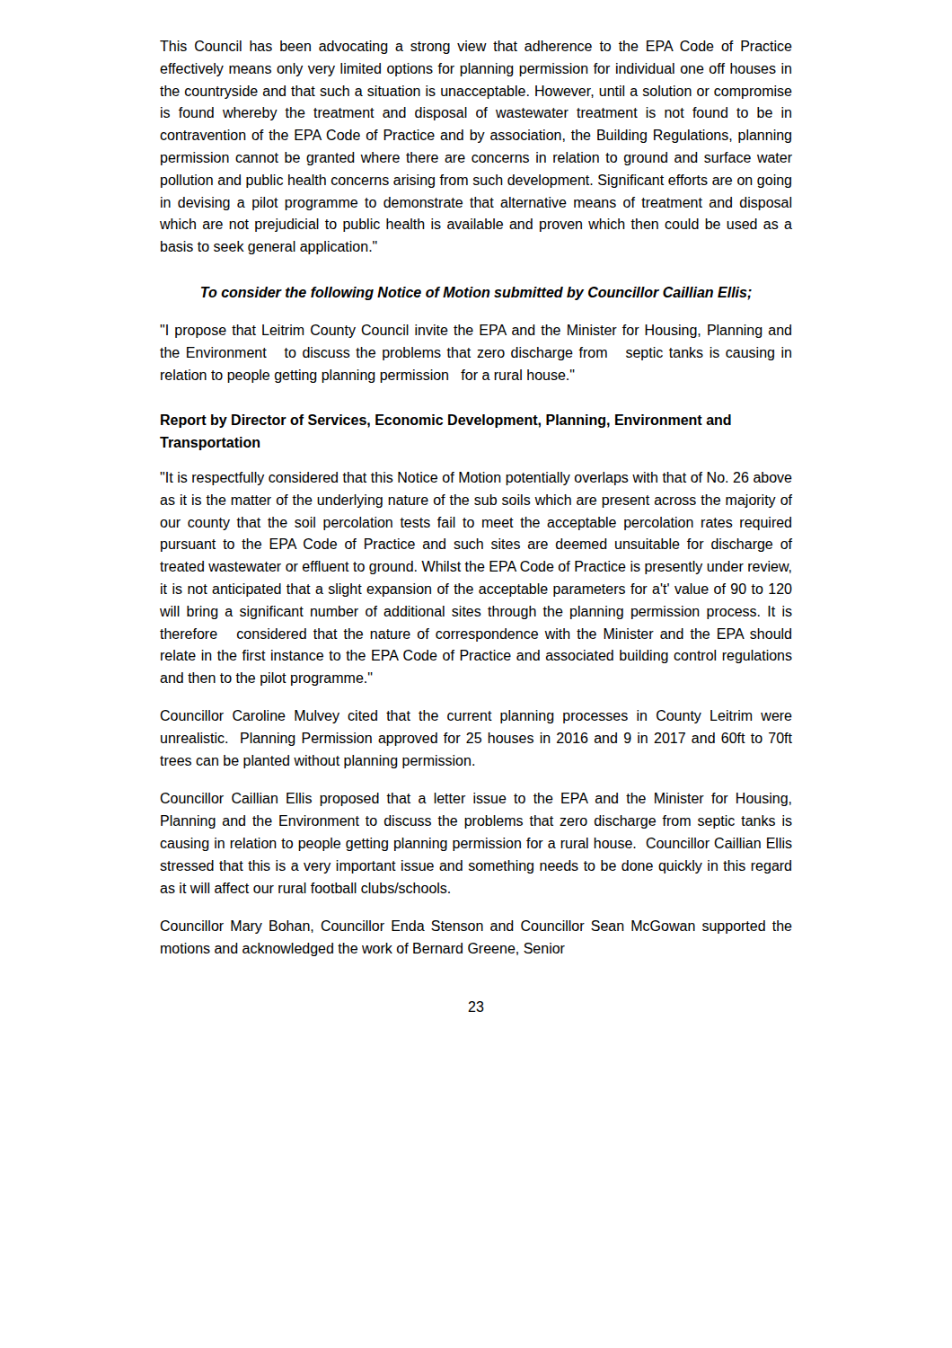This Council has been advocating a strong view that adherence to the EPA Code of Practice effectively means only very limited options for planning permission for individual one off houses in the countryside and that such a situation is unacceptable. However, until a solution or compromise is found whereby the treatment and disposal of wastewater treatment is not found to be in contravention of the EPA Code of Practice and by association, the Building Regulations, planning permission cannot be granted where there are concerns in relation to ground and surface water pollution and public health concerns arising from such development. Significant efforts are on going in devising a pilot programme to demonstrate that alternative means of treatment and disposal which are not prejudicial to public health is available and proven which then could be used as a basis to seek general application."
To consider the following Notice of Motion submitted by Councillor Caillian Ellis;
"I propose that Leitrim County Council invite the EPA and the Minister for Housing, Planning and the Environment to discuss the problems that zero discharge from septic tanks is causing in relation to people getting planning permission for a rural house."
Report by Director of Services, Economic Development, Planning, Environment and Transportation
"It is respectfully considered that this Notice of Motion potentially overlaps with that of No. 26 above as it is the matter of the underlying nature of the sub soils which are present across the majority of our county that the soil percolation tests fail to meet the acceptable percolation rates required pursuant to the EPA Code of Practice and such sites are deemed unsuitable for discharge of treated wastewater or effluent to ground. Whilst the EPA Code of Practice is presently under review, it is not anticipated that a slight expansion of the acceptable parameters for a't' value of 90 to 120 will bring a significant number of additional sites through the planning permission process. It is therefore considered that the nature of correspondence with the Minister and the EPA should relate in the first instance to the EPA Code of Practice and associated building control regulations and then to the pilot programme."
Councillor Caroline Mulvey cited that the current planning processes in County Leitrim were unrealistic. Planning Permission approved for 25 houses in 2016 and 9 in 2017 and 60ft to 70ft trees can be planted without planning permission.
Councillor Caillian Ellis proposed that a letter issue to the EPA and the Minister for Housing, Planning and the Environment to discuss the problems that zero discharge from septic tanks is causing in relation to people getting planning permission for a rural house. Councillor Caillian Ellis stressed that this is a very important issue and something needs to be done quickly in this regard as it will affect our rural football clubs/schools.
Councillor Mary Bohan, Councillor Enda Stenson and Councillor Sean McGowan supported the motions and acknowledged the work of Bernard Greene, Senior
23